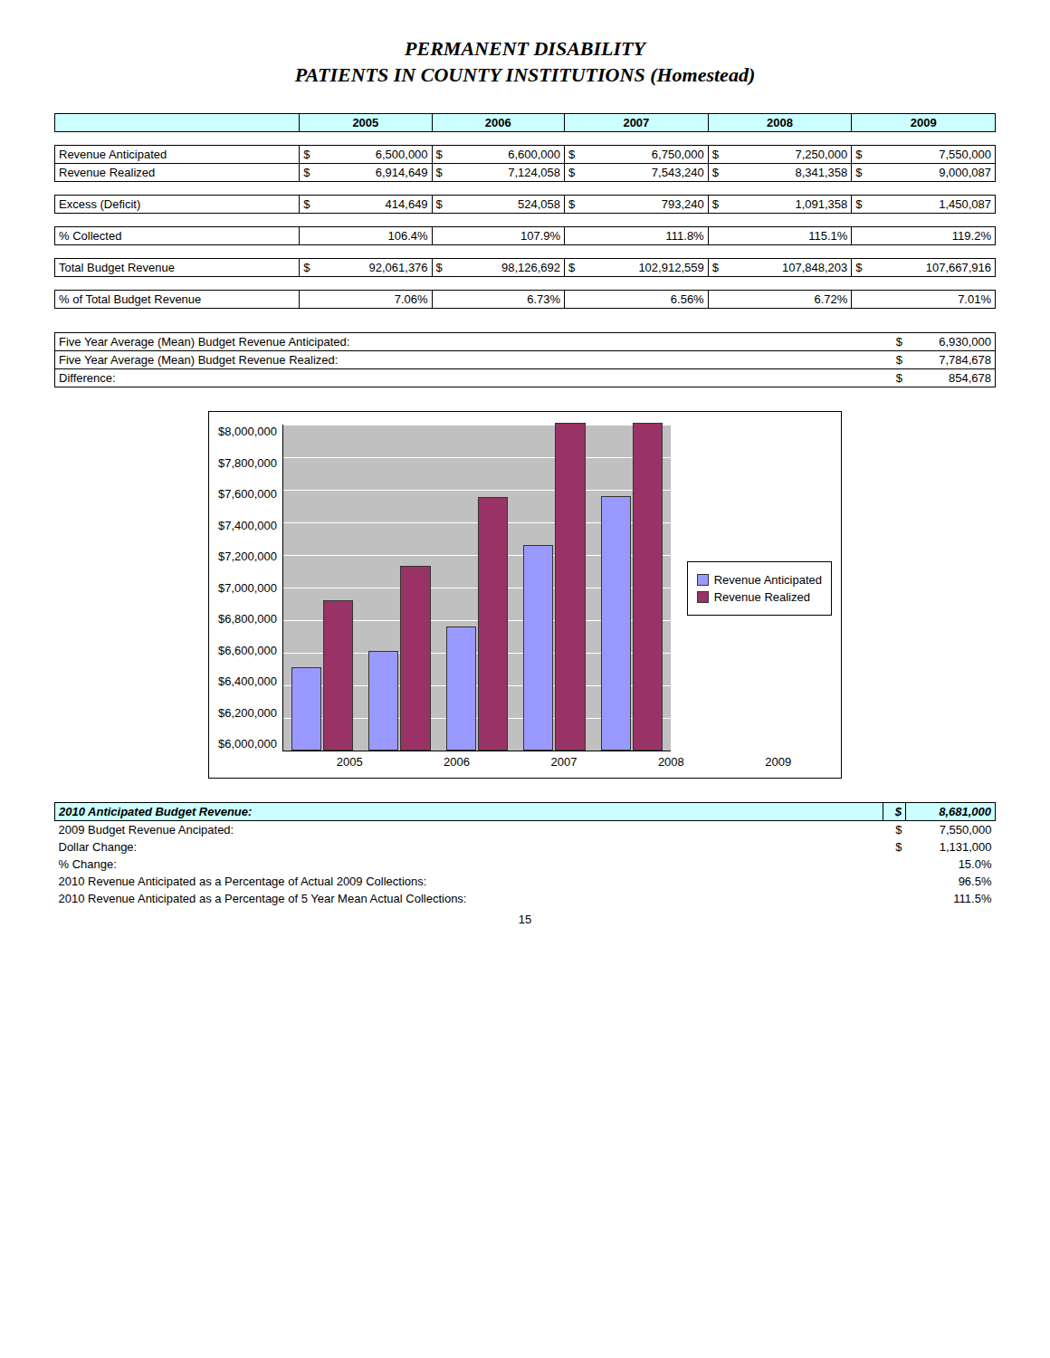PERMANENT DISABILITYPATIENTS IN COUNTY INSTITUTIONS (Homestead)
| | 2005 | 2006 | 2007 | 2008 | 2009 |
| --- | --- | --- | --- | --- | --- |
| Revenue Anticipated | $ | 6,500,000 | $ | 6,600,000 | $ | 6,750,000 | $ | 7,250,000 | $ | 7,550,000 |
| Revenue Realized | $ | 6,914,649 | $ | 7,124,058 | $ | 7,543,240 | $ | 8,341,358 | $ | 9,000,087 |
| Excess (Deficit) | $ | 414,649 | $ | 524,058 | $ | 793,240 | $ | 1,091,358 | $ | 1,450,087 |
| % Collected | 106.4% | 107.9% | 111.8% | 115.1% | 119.2% |
| Total Budget Revenue | $ | 92,061,376 | $ | 98,126,692 | $ | 102,912,559 | $ | 107,848,203 | $ | 107,667,916 |
| % of Total Budget Revenue | 7.06% | 6.73% | 6.56% | 6.72% | 7.01% |
| Five Year Average (Mean) Budget Revenue Anticipated: | $ | 6,930,000 |
| Five Year Average (Mean) Budget Revenue Realized: | $ | 7,784,678 |
| Difference: | $ | 854,678 |
$8,000,000
$7,800,000
$7,600,000
$7,400,000
$7,200,000
$7,000,000
$6,800,000
$6,600,000
$6,400,000
$6,200,000
$6,000,000
Revenue Anticipated
Revenue Realized
2005 2006 2007 2008 2009
| 2010 Anticipated Budget Revenue: | $ | 8,681,000 |
| 2009 Budget Revenue Ancipated: | $ | 7,550,000 |
| Dollar Change: | $ | 1,131,000 |
| % Change: | | 15.0% |
| 2010 Revenue Anticipated as a Percentage of Actual 2009 Collections: | | 96.5% |
| 2010 Revenue Anticipated as a Percentage of 5 Year Mean Actual Collections: | | 111.5% |
15